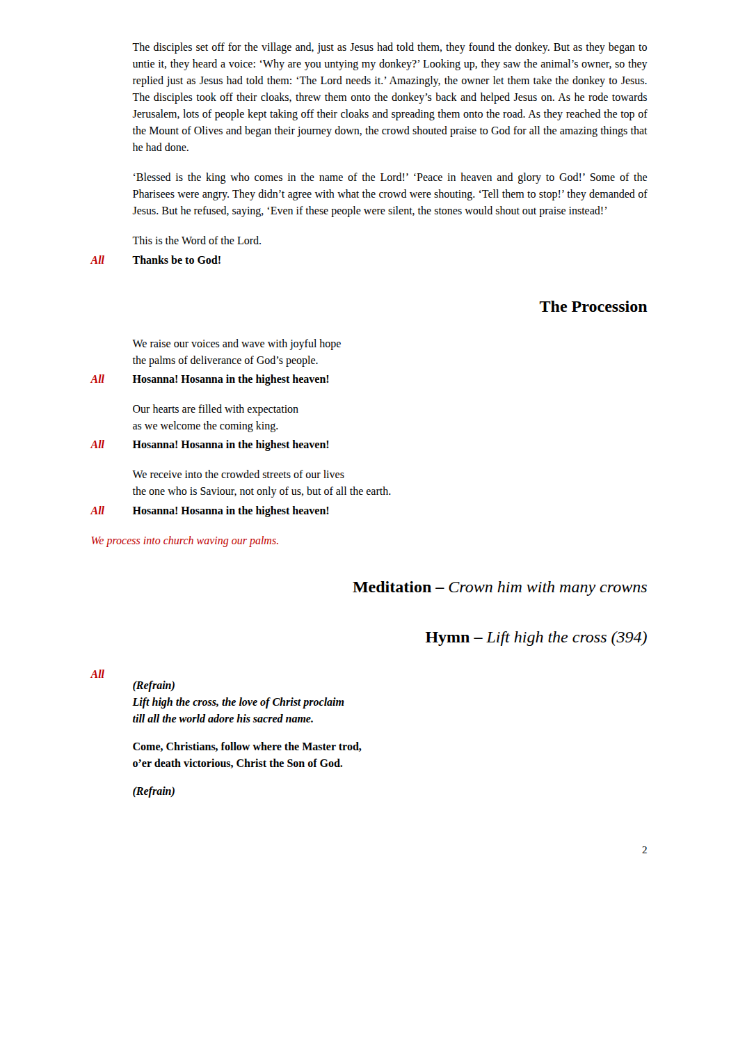The disciples set off for the village and, just as Jesus had told them, they found the donkey. But as they began to untie it, they heard a voice: ‘Why are you untying my donkey?’ Looking up, they saw the animal’s owner, so they replied just as Jesus had told them: ‘The Lord needs it.’ Amazingly, the owner let them take the donkey to Jesus. The disciples took off their cloaks, threw them onto the donkey’s back and helped Jesus on. As he rode towards Jerusalem, lots of people kept taking off their cloaks and spreading them onto the road. As they reached the top of the Mount of Olives and began their journey down, the crowd shouted praise to God for all the amazing things that he had done.
‘Blessed is the king who comes in the name of the Lord!’ ‘Peace in heaven and glory to God!’ Some of the Pharisees were angry. They didn’t agree with what the crowd were shouting. ‘Tell them to stop!’ they demanded of Jesus. But he refused, saying, ‘Even if these people were silent, the stones would shout out praise instead!’
This is the Word of the Lord.
All Thanks be to God!
The Procession
We raise our voices and wave with joyful hope
the palms of deliverance of God’s people.
All Hosanna! Hosanna in the highest heaven!
Our hearts are filled with expectation
as we welcome the coming king.
All Hosanna! Hosanna in the highest heaven!
We receive into the crowded streets of our lives
the one who is Saviour, not only of us, but of all the earth.
All Hosanna! Hosanna in the highest heaven!
We process into church waving our palms.
Meditation – Crown him with many crowns
Hymn – Lift high the cross (394)
All
(Refrain)
Lift high the cross, the love of Christ proclaim
till all the world adore his sacred name.
Come, Christians, follow where the Master trod,
o’er death victorious, Christ the Son of God.
(Refrain)
2